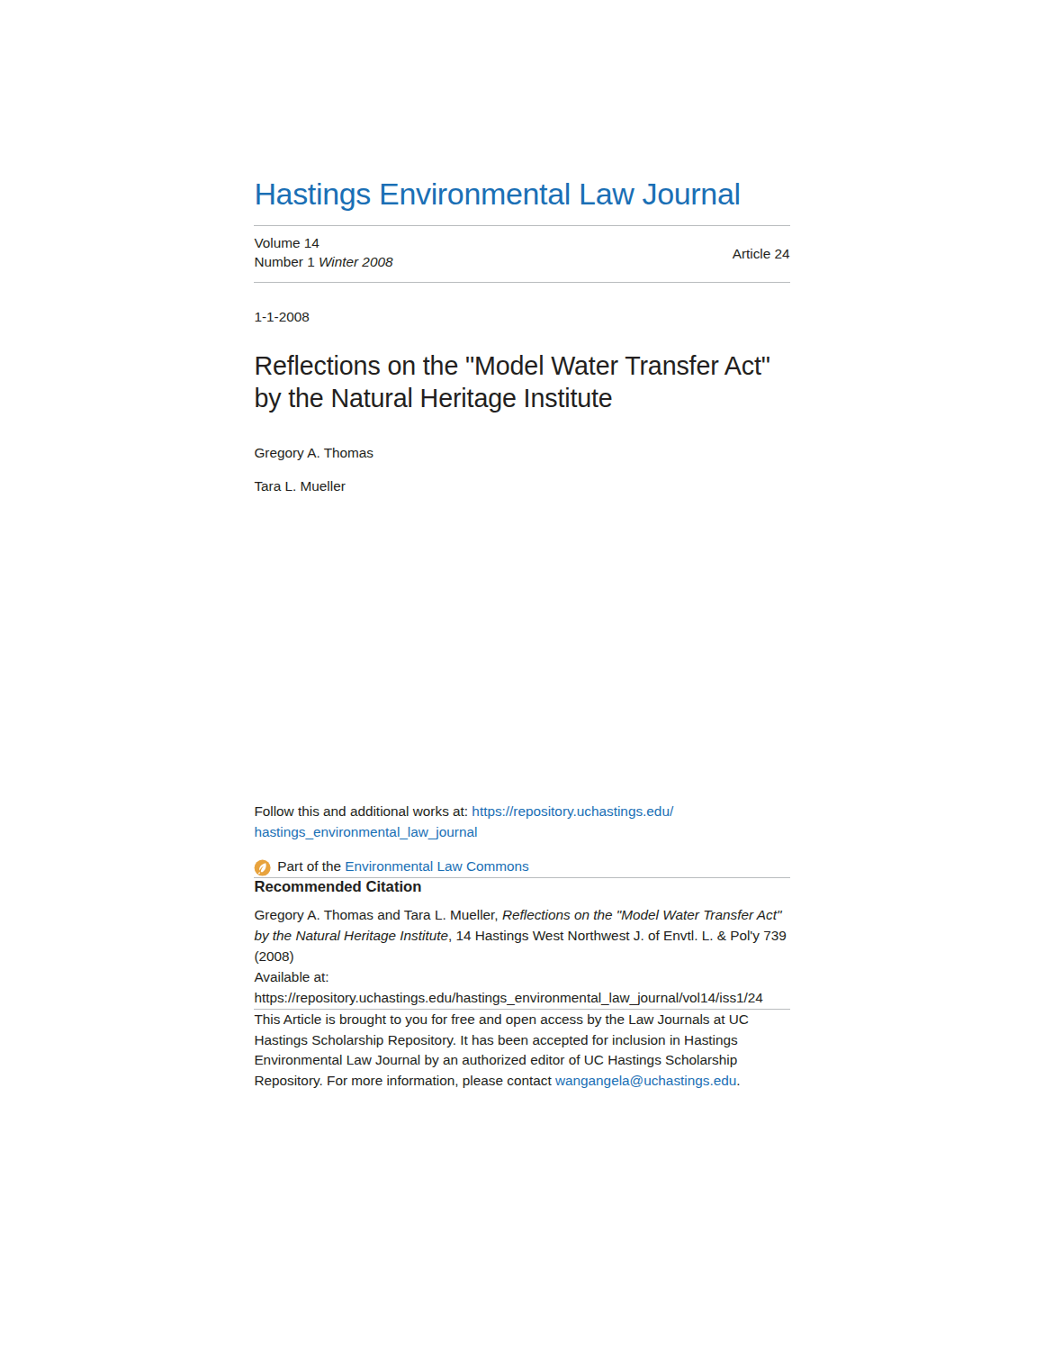Hastings Environmental Law Journal
Volume 14
Number 1 Winter 2008
Article 24
1-1-2008
Reflections on the "Model Water Transfer Act" by the Natural Heritage Institute
Gregory A. Thomas
Tara L. Mueller
Follow this and additional works at: https://repository.uchastings.edu/
hastings_environmental_law_journal
Part of the Environmental Law Commons
Recommended Citation
Gregory A. Thomas and Tara L. Mueller, Reflections on the "Model Water Transfer Act" by the Natural Heritage Institute, 14 Hastings West Northwest J. of Envtl. L. & Pol'y 739 (2008)
Available at: https://repository.uchastings.edu/hastings_environmental_law_journal/vol14/iss1/24
This Article is brought to you for free and open access by the Law Journals at UC Hastings Scholarship Repository. It has been accepted for inclusion in Hastings Environmental Law Journal by an authorized editor of UC Hastings Scholarship Repository. For more information, please contact wangangela@uchastings.edu.